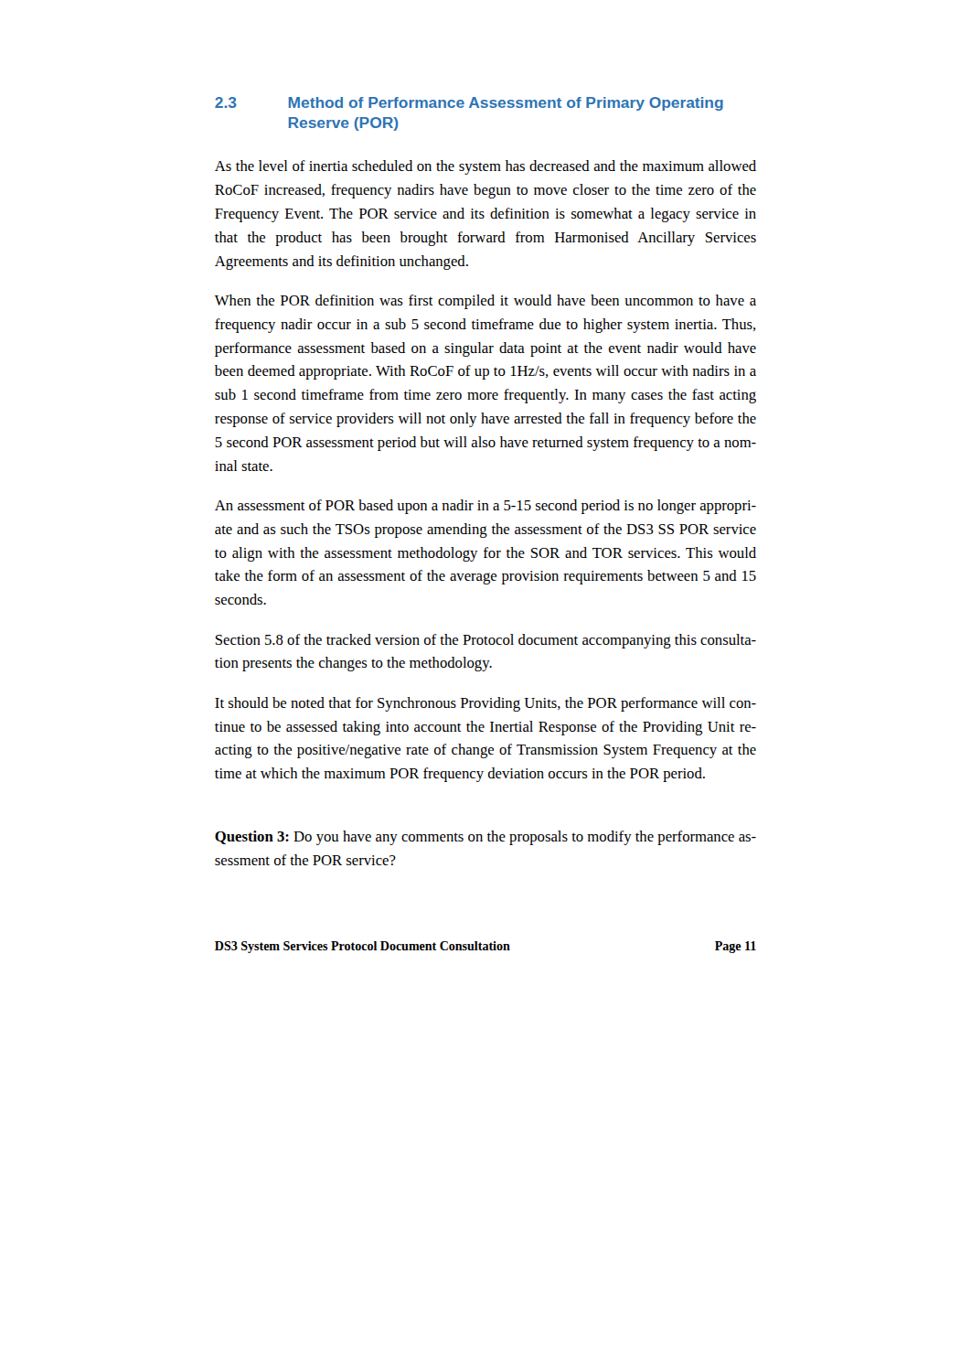2.3 Method of Performance Assessment of Primary Operating Reserve (POR)
As the level of inertia scheduled on the system has decreased and the maximum allowed RoCoF increased, frequency nadirs have begun to move closer to the time zero of the Frequency Event. The POR service and its definition is somewhat a legacy service in that the product has been brought forward from Harmonised Ancillary Services Agreements and its definition unchanged.
When the POR definition was first compiled it would have been uncommon to have a frequency nadir occur in a sub 5 second timeframe due to higher system inertia. Thus, performance assessment based on a singular data point at the event nadir would have been deemed appropriate. With RoCoF of up to 1Hz/s, events will occur with nadirs in a sub 1 second timeframe from time zero more frequently. In many cases the fast acting response of service providers will not only have arrested the fall in frequency before the 5 second POR assessment period but will also have returned system frequency to a nominal state.
An assessment of POR based upon a nadir in a 5-15 second period is no longer appropriate and as such the TSOs propose amending the assessment of the DS3 SS POR service to align with the assessment methodology for the SOR and TOR services. This would take the form of an assessment of the average provision requirements between 5 and 15 seconds.
Section 5.8 of the tracked version of the Protocol document accompanying this consultation presents the changes to the methodology.
It should be noted that for Synchronous Providing Units, the POR performance will continue to be assessed taking into account the Inertial Response of the Providing Unit reacting to the positive/negative rate of change of Transmission System Frequency at the time at which the maximum POR frequency deviation occurs in the POR period.
Question 3: Do you have any comments on the proposals to modify the performance assessment of the POR service?
DS3 System Services Protocol Document Consultation
Page 11